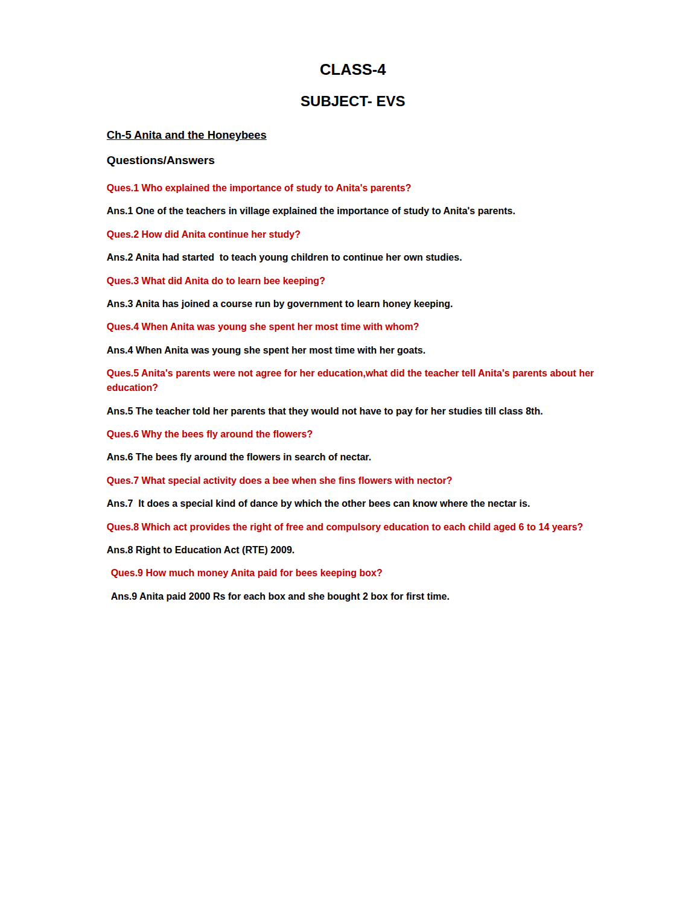CLASS-4
SUBJECT- EVS
Ch-5 Anita and the Honeybees
Questions/Answers
Ques.1 Who explained the importance of study to Anita's parents?
Ans.1 One of the teachers in village explained the importance of study to Anita's parents.
Ques.2 How did Anita continue her study?
Ans.2 Anita had started to teach young children to continue her own studies.
Ques.3 What did Anita do to learn bee keeping?
Ans.3 Anita has joined a course run by government to learn honey keeping.
Ques.4 When Anita was young she spent her most time with whom?
Ans.4 When Anita was young she spent her most time with her goats.
Ques.5 Anita's parents were not agree for her education,what did the teacher tell Anita's parents about her education?
Ans.5 The teacher told her parents that they would not have to pay for her studies till class 8th.
Ques.6 Why the bees fly around the flowers?
Ans.6 The bees fly around the flowers in search of nectar.
Ques.7 What special activity does a bee when she fins flowers with nector?
Ans.7 It does a special kind of dance by which the other bees can know where the nectar is.
Ques.8 Which act provides the right of free and compulsory education to each child aged 6 to 14 years?
Ans.8 Right to Education Act (RTE) 2009.
Ques.9 How much money Anita paid for bees keeping box?
Ans.9 Anita paid 2000 Rs for each box and she bought 2 box for first time.